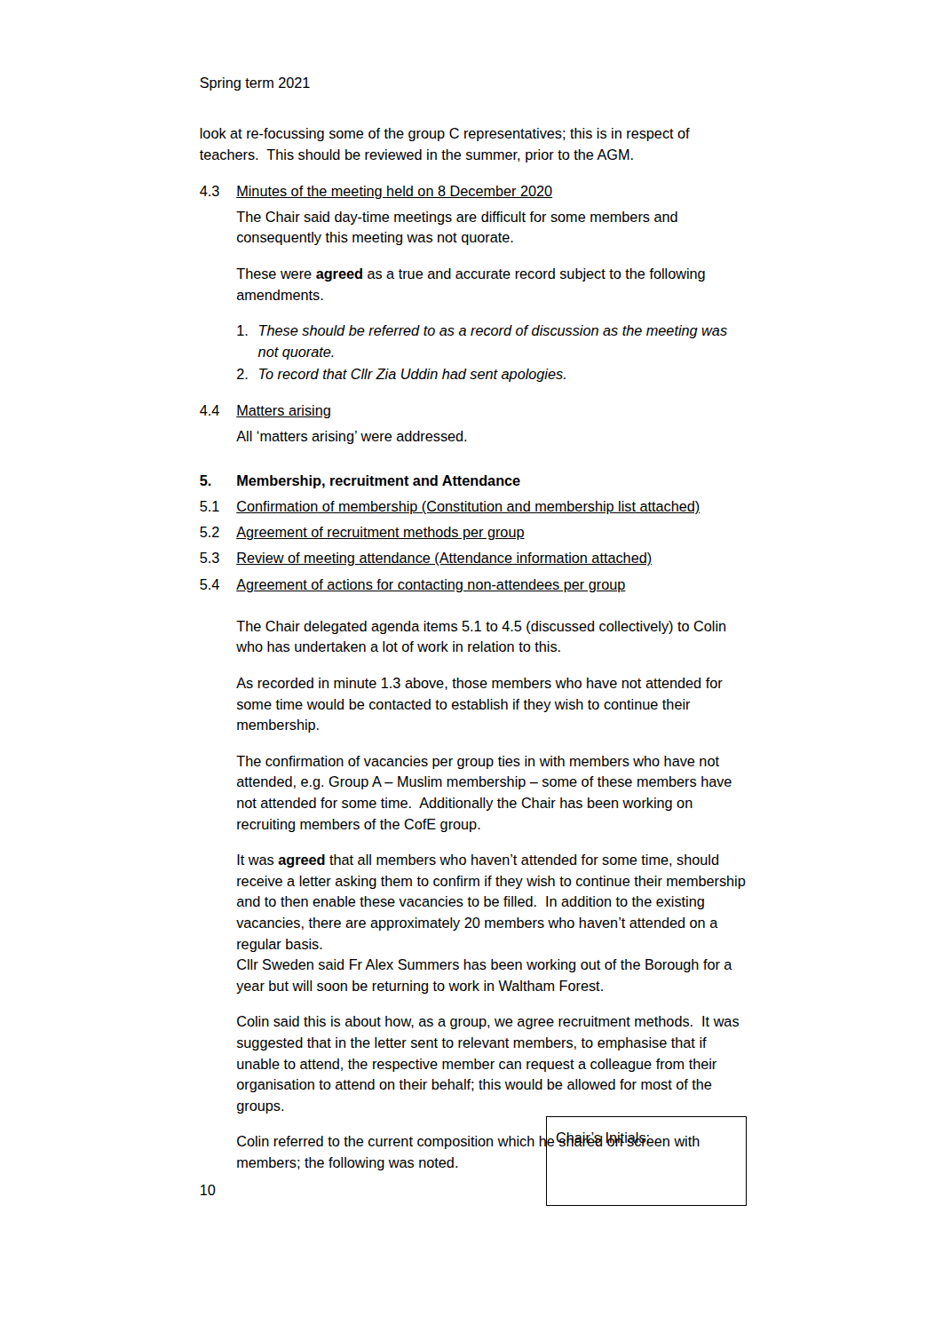Spring term 2021
look at re-focussing some of the group C representatives; this is in respect of teachers. This should be reviewed in the summer, prior to the AGM.
4.3
Minutes of the meeting held on 8 December 2020
The Chair said day-time meetings are difficult for some members and consequently this meeting was not quorate.
These were agreed as a true and accurate record subject to the following amendments.
1. These should be referred to as a record of discussion as the meeting was not quorate.
2. To record that Cllr Zia Uddin had sent apologies.
4.4
Matters arising
All ‘matters arising’ were addressed.
5.
Membership, recruitment and Attendance
5.1
Confirmation of membership (Constitution and membership list attached)
5.2
Agreement of recruitment methods per group
5.3
Review of meeting attendance (Attendance information attached)
5.4
Agreement of actions for contacting non-attendees per group
The Chair delegated agenda items 5.1 to 4.5 (discussed collectively) to Colin who has undertaken a lot of work in relation to this.
As recorded in minute 1.3 above, those members who have not attended for some time would be contacted to establish if they wish to continue their membership.
The confirmation of vacancies per group ties in with members who have not attended, e.g. Group A – Muslim membership – some of these members have not attended for some time. Additionally the Chair has been working on recruiting members of the CofE group.
It was agreed that all members who haven’t attended for some time, should receive a letter asking them to confirm if they wish to continue their membership and to then enable these vacancies to be filled. In addition to the existing vacancies, there are approximately 20 members who haven’t attended on a regular basis.
Cllr Sweden said Fr Alex Summers has been working out of the Borough for a year but will soon be returning to work in Waltham Forest.
Colin said this is about how, as a group, we agree recruitment methods. It was suggested that in the letter sent to relevant members, to emphasise that if unable to attend, the respective member can request a colleague from their organisation to attend on their behalf; this would be allowed for most of the groups.
Colin referred to the current composition which he shared on screen with members; the following was noted.
10
Chair’s Initials: